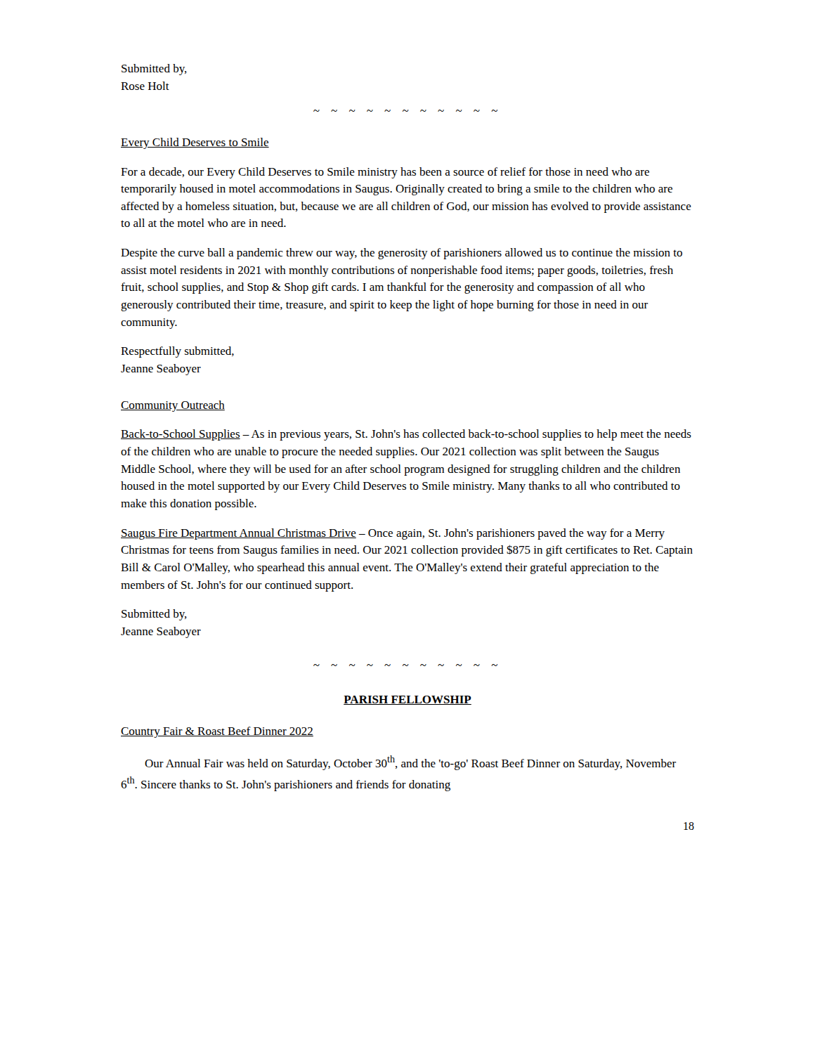Submitted by,
Rose Holt
~ ~ ~ ~ ~ ~ ~ ~ ~ ~ ~
Every Child Deserves to Smile
For a decade, our Every Child Deserves to Smile ministry has been a source of relief for those in need who are temporarily housed in motel accommodations in Saugus. Originally created to bring a smile to the children who are affected by a homeless situation, but, because we are all children of God, our mission has evolved to provide assistance to all at the motel who are in need.
Despite the curve ball a pandemic threw our way, the generosity of parishioners allowed us to continue the mission to assist motel residents in 2021 with monthly contributions of nonperishable food items; paper goods, toiletries, fresh fruit, school supplies, and Stop & Shop gift cards. I am thankful for the generosity and compassion of all who generously contributed their time, treasure, and spirit to keep the light of hope burning for those in need in our community.
Respectfully submitted,
Jeanne Seaboyer
Community Outreach
Back-to-School Supplies – As in previous years, St. John's has collected back-to-school supplies to help meet the needs of the children who are unable to procure the needed supplies. Our 2021 collection was split between the Saugus Middle School, where they will be used for an after school program designed for struggling children and the children housed in the motel supported by our Every Child Deserves to Smile ministry. Many thanks to all who contributed to make this donation possible.
Saugus Fire Department Annual Christmas Drive – Once again, St. John's parishioners paved the way for a Merry Christmas for teens from Saugus families in need. Our 2021 collection provided $875 in gift certificates to Ret. Captain Bill & Carol O'Malley, who spearhead this annual event. The O'Malley's extend their grateful appreciation to the members of St. John's for our continued support.
Submitted by,
Jeanne Seaboyer
~ ~ ~ ~ ~ ~ ~ ~ ~ ~ ~
PARISH FELLOWSHIP
Country Fair & Roast Beef Dinner 2022
Our Annual Fair was held on Saturday, October 30th, and the 'to-go' Roast Beef Dinner on Saturday, November 6th. Sincere thanks to St. John's parishioners and friends for donating
18